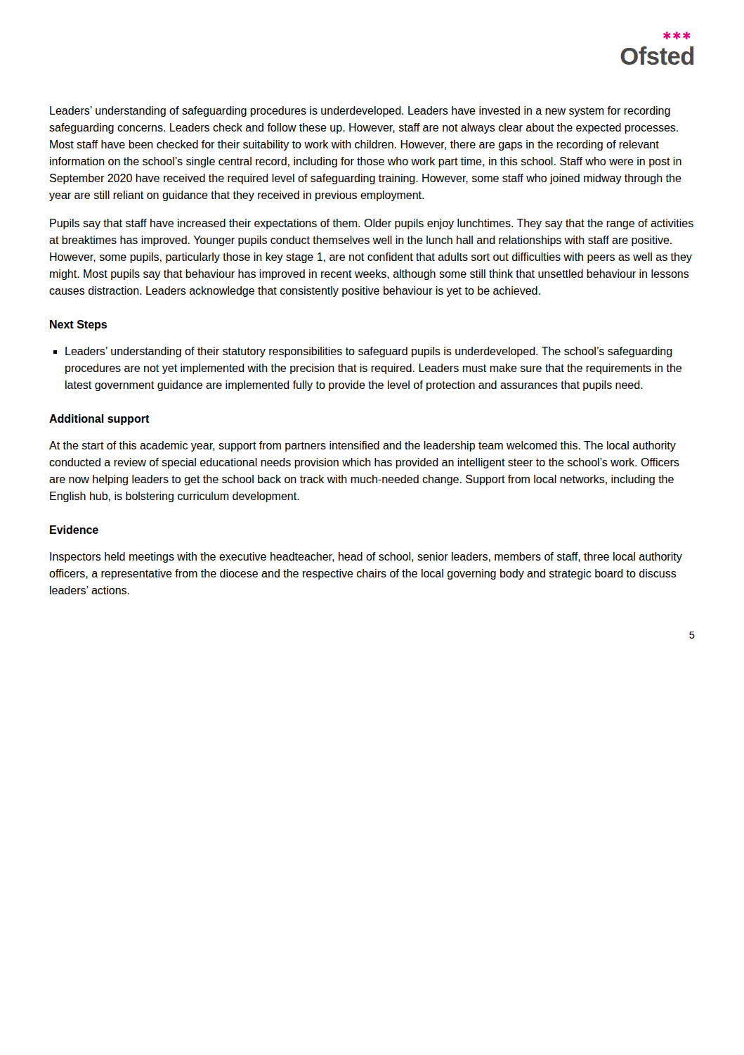✱✱✱ Ofsted
Leaders’ understanding of safeguarding procedures is underdeveloped. Leaders have invested in a new system for recording safeguarding concerns. Leaders check and follow these up. However, staff are not always clear about the expected processes. Most staff have been checked for their suitability to work with children. However, there are gaps in the recording of relevant information on the school’s single central record, including for those who work part time, in this school. Staff who were in post in September 2020 have received the required level of safeguarding training. However, some staff who joined midway through the year are still reliant on guidance that they received in previous employment.
Pupils say that staff have increased their expectations of them. Older pupils enjoy lunchtimes. They say that the range of activities at breaktimes has improved. Younger pupils conduct themselves well in the lunch hall and relationships with staff are positive. However, some pupils, particularly those in key stage 1, are not confident that adults sort out difficulties with peers as well as they might. Most pupils say that behaviour has improved in recent weeks, although some still think that unsettled behaviour in lessons causes distraction. Leaders acknowledge that consistently positive behaviour is yet to be achieved.
Next Steps
Leaders’ understanding of their statutory responsibilities to safeguard pupils is underdeveloped. The school’s safeguarding procedures are not yet implemented with the precision that is required. Leaders must make sure that the requirements in the latest government guidance are implemented fully to provide the level of protection and assurances that pupils need.
Additional support
At the start of this academic year, support from partners intensified and the leadership team welcomed this. The local authority conducted a review of special educational needs provision which has provided an intelligent steer to the school’s work. Officers are now helping leaders to get the school back on track with much-needed change. Support from local networks, including the English hub, is bolstering curriculum development.
Evidence
Inspectors held meetings with the executive headteacher, head of school, senior leaders, members of staff, three local authority officers, a representative from the diocese and the respective chairs of the local governing body and strategic board to discuss leaders’ actions.
5